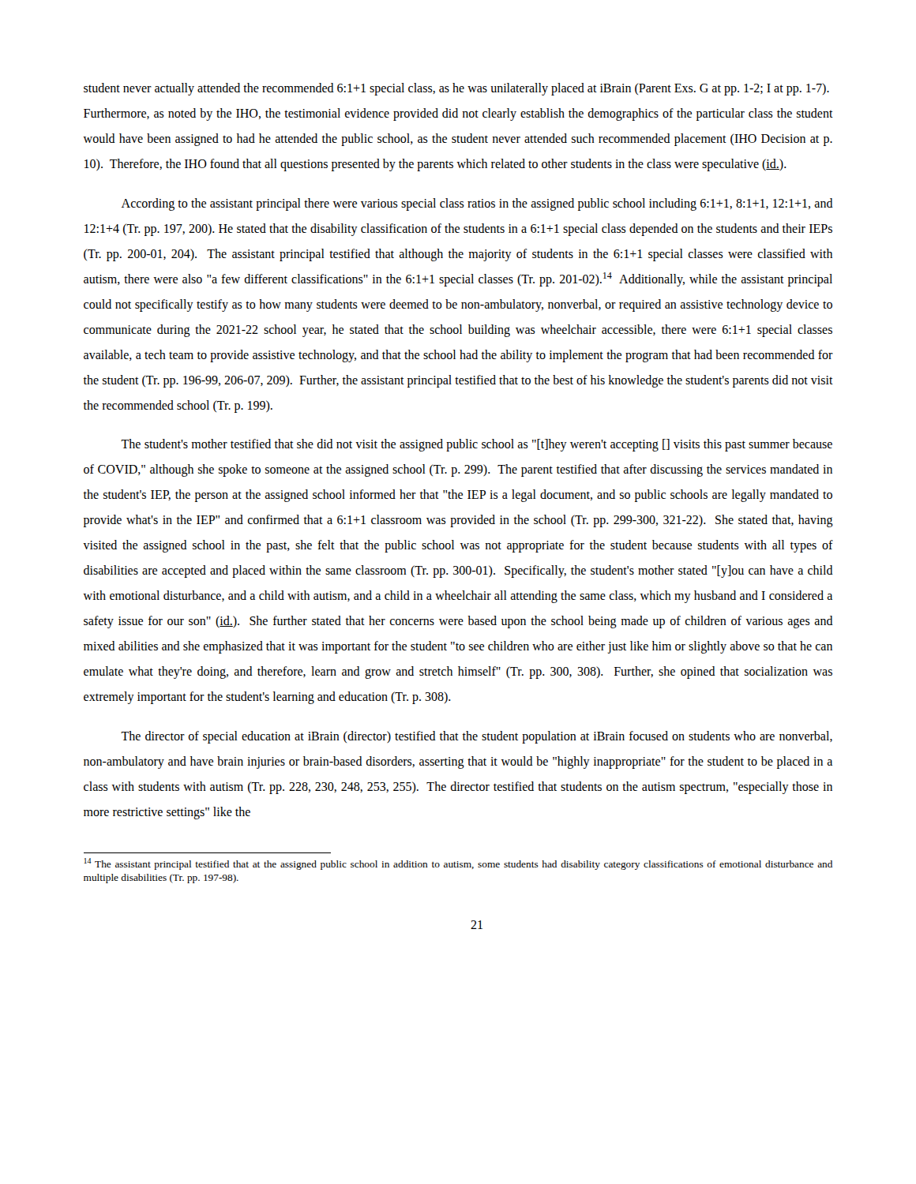student never actually attended the recommended 6:1+1 special class, as he was unilaterally placed at iBrain (Parent Exs. G at pp. 1-2; I at pp. 1-7). Furthermore, as noted by the IHO, the testimonial evidence provided did not clearly establish the demographics of the particular class the student would have been assigned to had he attended the public school, as the student never attended such recommended placement (IHO Decision at p. 10). Therefore, the IHO found that all questions presented by the parents which related to other students in the class were speculative (id.).
According to the assistant principal there were various special class ratios in the assigned public school including 6:1+1, 8:1+1, 12:1+1, and 12:1+4 (Tr. pp. 197, 200). He stated that the disability classification of the students in a 6:1+1 special class depended on the students and their IEPs (Tr. pp. 200-01, 204). The assistant principal testified that although the majority of students in the 6:1+1 special classes were classified with autism, there were also "a few different classifications" in the 6:1+1 special classes (Tr. pp. 201-02).14 Additionally, while the assistant principal could not specifically testify as to how many students were deemed to be non-ambulatory, nonverbal, or required an assistive technology device to communicate during the 2021-22 school year, he stated that the school building was wheelchair accessible, there were 6:1+1 special classes available, a tech team to provide assistive technology, and that the school had the ability to implement the program that had been recommended for the student (Tr. pp. 196-99, 206-07, 209). Further, the assistant principal testified that to the best of his knowledge the student's parents did not visit the recommended school (Tr. p. 199).
The student's mother testified that she did not visit the assigned public school as "[t]hey weren't accepting [] visits this past summer because of COVID," although she spoke to someone at the assigned school (Tr. p. 299). The parent testified that after discussing the services mandated in the student's IEP, the person at the assigned school informed her that "the IEP is a legal document, and so public schools are legally mandated to provide what's in the IEP" and confirmed that a 6:1+1 classroom was provided in the school (Tr. pp. 299-300, 321-22). She stated that, having visited the assigned school in the past, she felt that the public school was not appropriate for the student because students with all types of disabilities are accepted and placed within the same classroom (Tr. pp. 300-01). Specifically, the student's mother stated "[y]ou can have a child with emotional disturbance, and a child with autism, and a child in a wheelchair all attending the same class, which my husband and I considered a safety issue for our son" (id.). She further stated that her concerns were based upon the school being made up of children of various ages and mixed abilities and she emphasized that it was important for the student "to see children who are either just like him or slightly above so that he can emulate what they're doing, and therefore, learn and grow and stretch himself" (Tr. pp. 300, 308). Further, she opined that socialization was extremely important for the student's learning and education (Tr. p. 308).
The director of special education at iBrain (director) testified that the student population at iBrain focused on students who are nonverbal, non-ambulatory and have brain injuries or brain-based disorders, asserting that it would be "highly inappropriate" for the student to be placed in a class with students with autism (Tr. pp. 228, 230, 248, 253, 255). The director testified that students on the autism spectrum, "especially those in more restrictive settings" like the
14 The assistant principal testified that at the assigned public school in addition to autism, some students had disability category classifications of emotional disturbance and multiple disabilities (Tr. pp. 197-98).
21